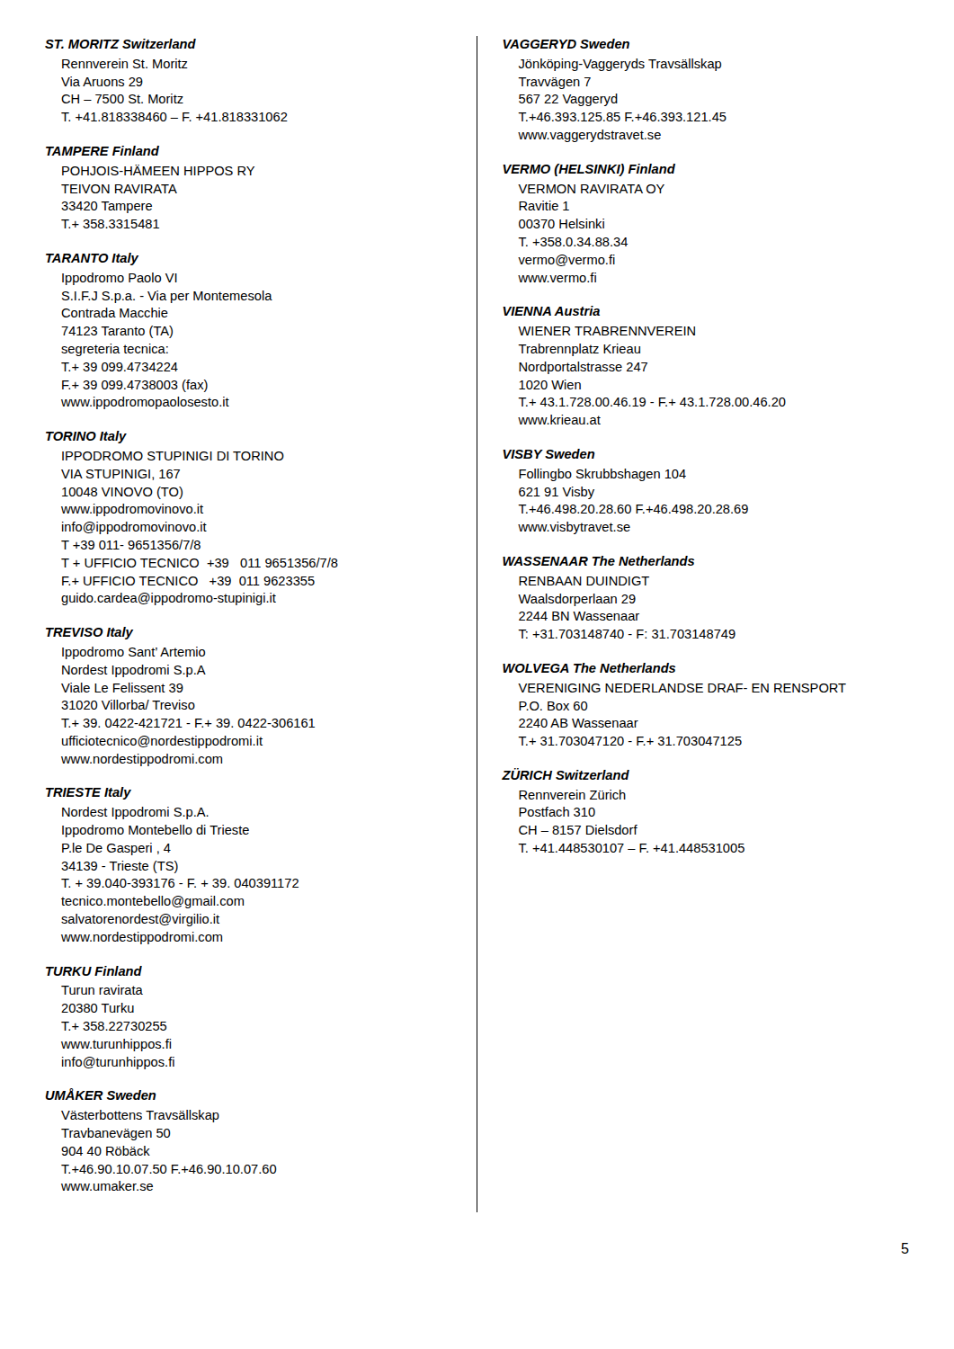ST. MORITZ Switzerland
Rennverein St. Moritz
Via Aruons 29
CH – 7500 St. Moritz
T. +41.818338460 – F. +41.818331062
TAMPERE Finland
POHJOIS-HÄMEEN HIPPOS RY
TEIVON RAVIRATA
33420 Tampere
T.+ 358.3315481
TARANTO Italy
Ippodromo Paolo VI
S.I.F.J S.p.a. - Via per Montemesola
Contrada Macchie
74123 Taranto (TA)
segreteria tecnica:
T.+ 39 099.4734224
F.+ 39 099.4738003 (fax)
www.ippodromopaolosesto.it
TORINO Italy
IPPODROMO STUPINIGI DI TORINO
VIA STUPINIGI, 167
10048 VINOVO (TO)
www.ippodromovinovo.it
info@ippodromovinovo.it
T +39 011- 9651356/7/8
T + UFFICIO TECNICO +39 011 9651356/7/8
F.+ UFFICIO TECNICO +39 011 9623355
guido.cardea@ippodromo-stupinigi.it
TREVISO Italy
Ippodromo Sant’ Artemio
Nordest Ippodromi S.p.A
Viale Le Felissent 39
31020 Villorba/ Treviso
T.+ 39. 0422-421721 - F.+ 39. 0422-306161
ufficiotecnico@nordestippodromi.it
www.nordestippodromi.com
TRIESTE Italy
Nordest Ippodromi S.p.A.
Ippodromo Montebello di Trieste
P.le De Gasperi , 4
34139 - Trieste (TS)
T. + 39.040-393176 - F. + 39. 040391172
tecnico.montebello@gmail.com
salvatorenordest@virgilio.it
www.nordestippodromi.com
TURKU Finland
Turun ravirata
20380 Turku
T.+ 358.22730255
www.turunhippos.fi
info@turunhippos.fi
UMÅKER Sweden
Västerbottens Travsällskap
Travbanevägen 50
904 40 Röbäck
T.+46.90.10.07.50 F.+46.90.10.07.60
www.umaker.se
VAGGERYD Sweden
Jönköping-Vaggeryds Travsällskap
Travvägen 7
567 22 Vaggeryd
T.+46.393.125.85 F.+46.393.121.45
www.vaggerydstravet.se
VERMO (HELSINKI) Finland
VERMON RAVIRATA OY
Ravitie 1
00370 Helsinki
T. +358.0.34.88.34
vermo@vermo.fi
www.vermo.fi
VIENNA Austria
WIENER TRABRENNVEREIN
Trabrennplatz Krieau
Nordportalstrasse 247
1020 Wien
T.+ 43.1.728.00.46.19 - F.+ 43.1.728.00.46.20
www.krieau.at
VISBY Sweden
Follingbo Skrubbshagen 104
621 91 Visby
T.+46.498.20.28.60 F.+46.498.20.28.69
www.visbytravet.se
WASSENAAR The Netherlands
RENBAAN DUINDIGT
Waalsdorperlaan 29
2244 BN Wassenaar
T: +31.703148740 - F: 31.703148749
WOLVEGA The Netherlands
VERENIGING NEDERLANDSE DRAF- EN RENSPORT
P.O. Box 60
2240 AB Wassenaar
T.+ 31.703047120 - F.+ 31.703047125
ZÜRICH Switzerland
Rennverein Zürich
Postfach 310
CH – 8157 Dielsdorf
T. +41.448530107 – F. +41.448531005
5